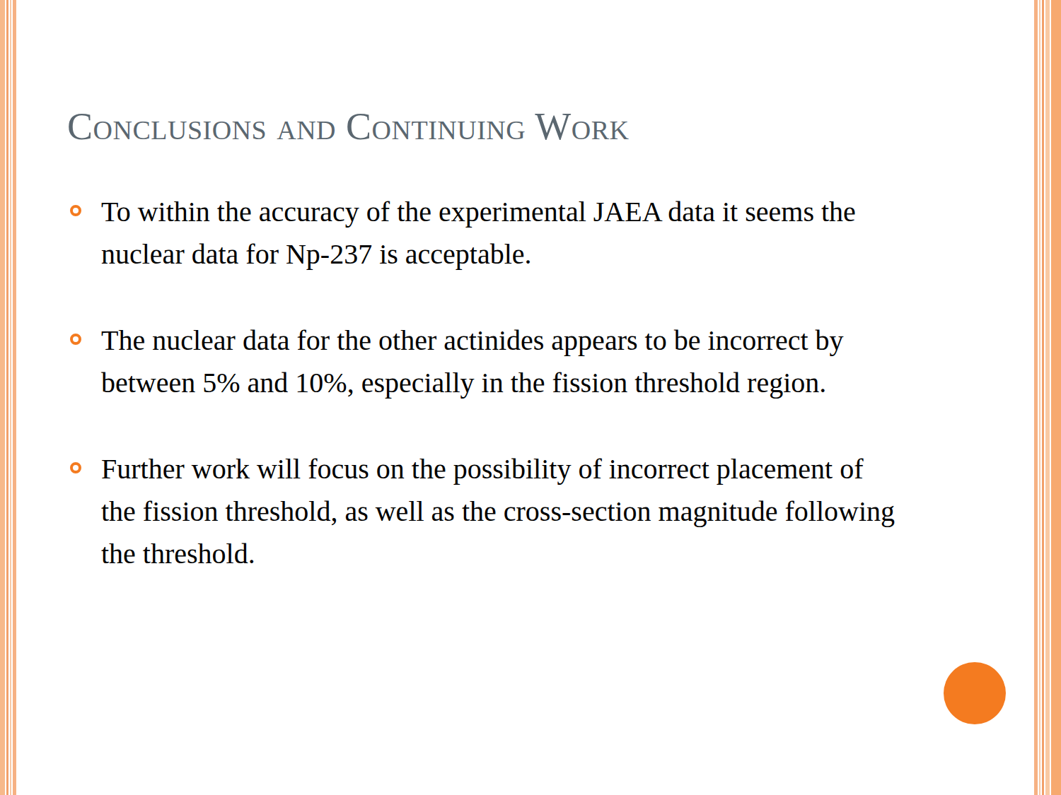Conclusions and Continuing Work
To within the accuracy of the experimental JAEA data it seems the nuclear data for Np-237 is acceptable.
The nuclear data for the other actinides appears to be incorrect by between 5% and 10%, especially in the fission threshold region.
Further work will focus on the possibility of incorrect placement of the fission threshold, as well as the cross-section magnitude following the threshold.